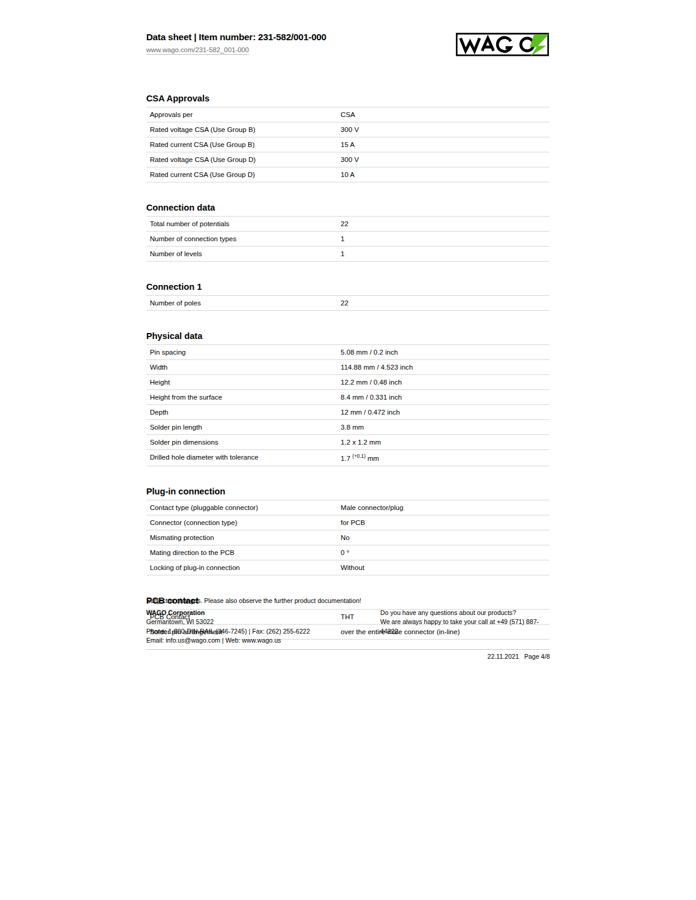Data sheet | Item number: 231-582/001-000
www.wago.com/231-582_001-000
CSA Approvals
| Approvals per | CSA |
| Rated voltage CSA (Use Group B) | 300 V |
| Rated current CSA (Use Group B) | 15 A |
| Rated voltage CSA (Use Group D) | 300 V |
| Rated current CSA (Use Group D) | 10 A |
Connection data
| Total number of potentials | 22 |
| Number of connection types | 1 |
| Number of levels | 1 |
Connection 1
| Number of poles | 22 |
Physical data
| Pin spacing | 5.08 mm / 0.2 inch |
| Width | 114.88 mm / 4.523 inch |
| Height | 12.2 mm / 0.48 inch |
| Height from the surface | 8.4 mm / 0.331 inch |
| Depth | 12 mm / 0.472 inch |
| Solder pin length | 3.8 mm |
| Solder pin dimensions | 1.2 x 1.2 mm |
| Drilled hole diameter with tolerance | 1.7 (+0.1) mm |
Plug-in connection
| Contact type (pluggable connector) | Male connector/plug |
| Connector (connection type) | for PCB |
| Mismating protection | No |
| Mating direction to the PCB | 0 ° |
| Locking of plug-in connection | Without |
PCB contact
| PCB Contact | THT |
| Solder pin arrangement | over the entire male connector (in-line) |
Subject to changes. Please also observe the further product documentation!
WAGO Corporation
Germantown, WI 53022
Phone: 1-800-DIN-RAIL (346-7245) | Fax: (262) 255-6222
Email: info.us@wago.com | Web: www.wago.us
Do you have any questions about our products?
We are always happy to take your call at +49 (571) 887-44222.
22.11.2021 Page 4/8